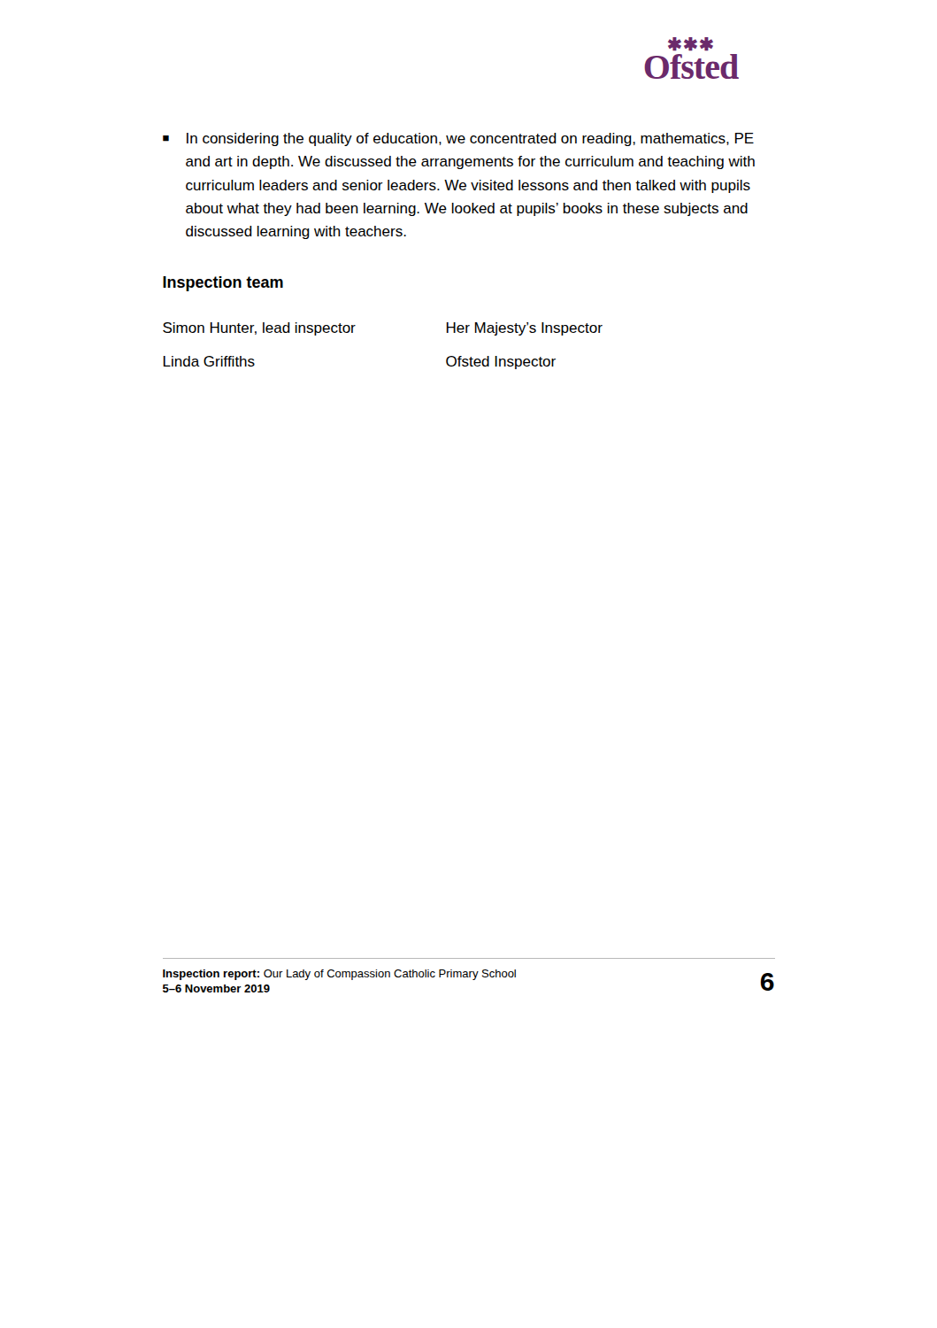✱✱✱
Ofsted
In considering the quality of education, we concentrated on reading, mathematics, PE and art in depth. We discussed the arrangements for the curriculum and teaching with curriculum leaders and senior leaders. We visited lessons and then talked with pupils about what they had been learning. We looked at pupils’ books in these subjects and discussed learning with teachers.
Inspection team
| Simon Hunter, lead inspector | Her Majesty’s Inspector |
| Linda Griffiths | Ofsted Inspector |
Inspection report: Our Lady of Compassion Catholic Primary School
5–6 November 2019 6